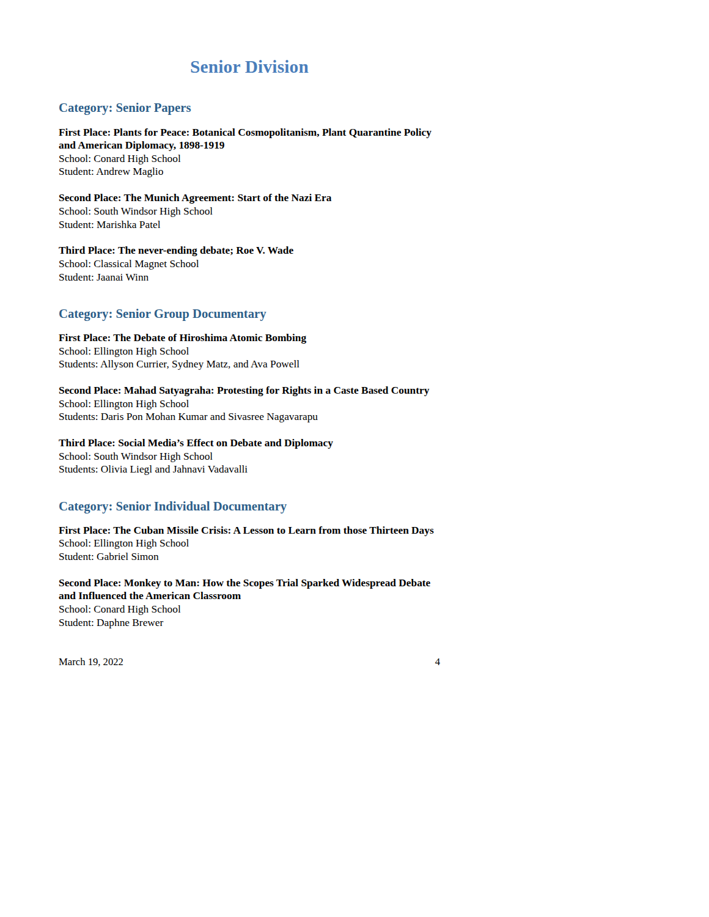Senior Division
Category: Senior Papers
First Place: Plants for Peace: Botanical Cosmopolitanism, Plant Quarantine Policy and American Diplomacy, 1898-1919
School: Conard High School
Student: Andrew Maglio
Second Place: The Munich Agreement: Start of the Nazi Era
School: South Windsor High School
Student: Marishka Patel
Third Place: The never-ending debate; Roe V. Wade
School: Classical Magnet School
Student: Jaanai Winn
Category: Senior Group Documentary
First Place: The Debate of Hiroshima Atomic Bombing
School: Ellington High School
Students: Allyson Currier, Sydney Matz, and Ava Powell
Second Place: Mahad Satyagraha: Protesting for Rights in a Caste Based Country
School: Ellington High School
Students: Daris Pon Mohan Kumar and Sivasree Nagavarapu
Third Place: Social Media’s Effect on Debate and Diplomacy
School: South Windsor High School
Students: Olivia Liegl and Jahnavi Vadavalli
Category: Senior Individual Documentary
First Place: The Cuban Missile Crisis: A Lesson to Learn from those Thirteen Days
School: Ellington High School
Student: Gabriel Simon
Second Place: Monkey to Man: How the Scopes Trial Sparked Widespread Debate and Influenced the American Classroom
School: Conard High School
Student: Daphne Brewer
March 19, 2022 4